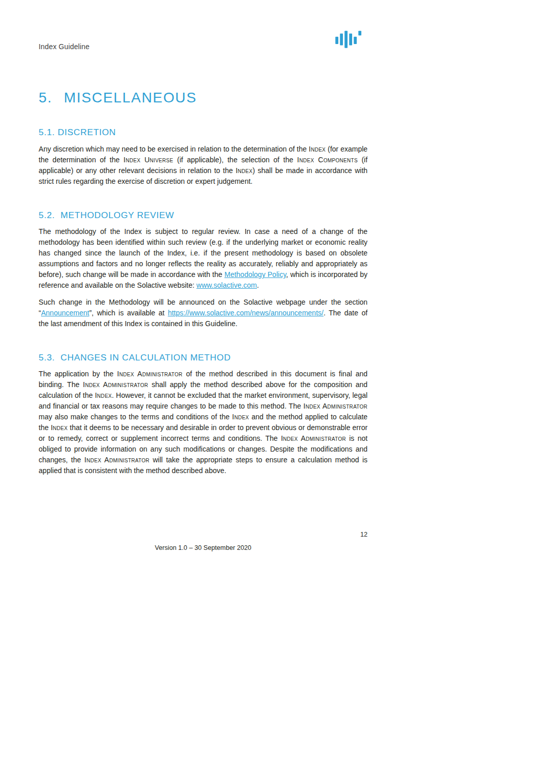Index Guideline
5. MISCELLANEOUS
5.1. DISCRETION
Any discretion which may need to be exercised in relation to the determination of the Index (for example the determination of the Index Universe (if applicable), the selection of the Index Components (if applicable) or any other relevant decisions in relation to the Index) shall be made in accordance with strict rules regarding the exercise of discretion or expert judgement.
5.2. METHODOLOGY REVIEW
The methodology of the Index is subject to regular review. In case a need of a change of the methodology has been identified within such review (e.g. if the underlying market or economic reality has changed since the launch of the Index, i.e. if the present methodology is based on obsolete assumptions and factors and no longer reflects the reality as accurately, reliably and appropriately as before), such change will be made in accordance with the Methodology Policy, which is incorporated by reference and available on the Solactive website: www.solactive.com.
Such change in the Methodology will be announced on the Solactive webpage under the section “Announcement”, which is available at https://www.solactive.com/news/announcements/. The date of the last amendment of this Index is contained in this Guideline.
5.3. CHANGES IN CALCULATION METHOD
The application by the Index Administrator of the method described in this document is final and binding. The Index Administrator shall apply the method described above for the composition and calculation of the Index. However, it cannot be excluded that the market environment, supervisory, legal and financial or tax reasons may require changes to be made to this method. The Index Administrator may also make changes to the terms and conditions of the Index and the method applied to calculate the Index that it deems to be necessary and desirable in order to prevent obvious or demonstrable error or to remedy, correct or supplement incorrect terms and conditions. The Index Administrator is not obliged to provide information on any such modifications or changes. Despite the modifications and changes, the Index Administrator will take the appropriate steps to ensure a calculation method is applied that is consistent with the method described above.
12
Version 1.0 – 30 September 2020